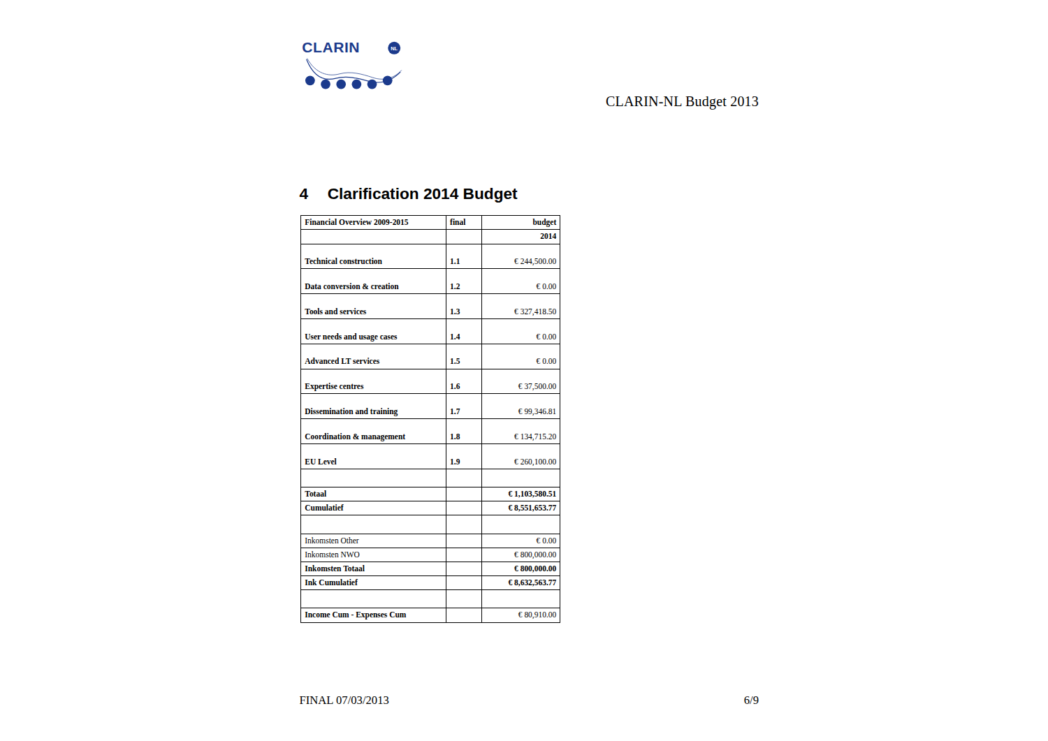CLARIN NL
CLARIN-NL Budget 2013
4 Clarification 2014 Budget
| Financial Overview 2009-2015 | final | budget |
| --- | --- | --- |
| | | 2014 |
| Technical construction | 1.1 | € 244,500.00 |
| Data conversion & creation | 1.2 | € 0.00 |
| Tools and services | 1.3 | € 327,418.50 |
| User needs and usage cases | 1.4 | € 0.00 |
| Advanced LT services | 1.5 | € 0.00 |
| Expertise centres | 1.6 | € 37,500.00 |
| Dissemination and training | 1.7 | € 99,346.81 |
| Coordination & management | 1.8 | € 134,715.20 |
| EU Level | 1.9 | € 260,100.00 |
| Totaal | | € 1,103,580.51 |
| Cumulatief | | € 8,551,653.77 |
| Inkomsten Other | | € 0.00 |
| Inkomsten NWO | | € 800,000.00 |
| Inkomsten Totaal | | € 800,000.00 |
| Ink Cumulatief | | € 8,632,563.77 |
| Income Cum - Expenses Cum | | € 80,910.00 |
FINAL 07/03/2013 6/9